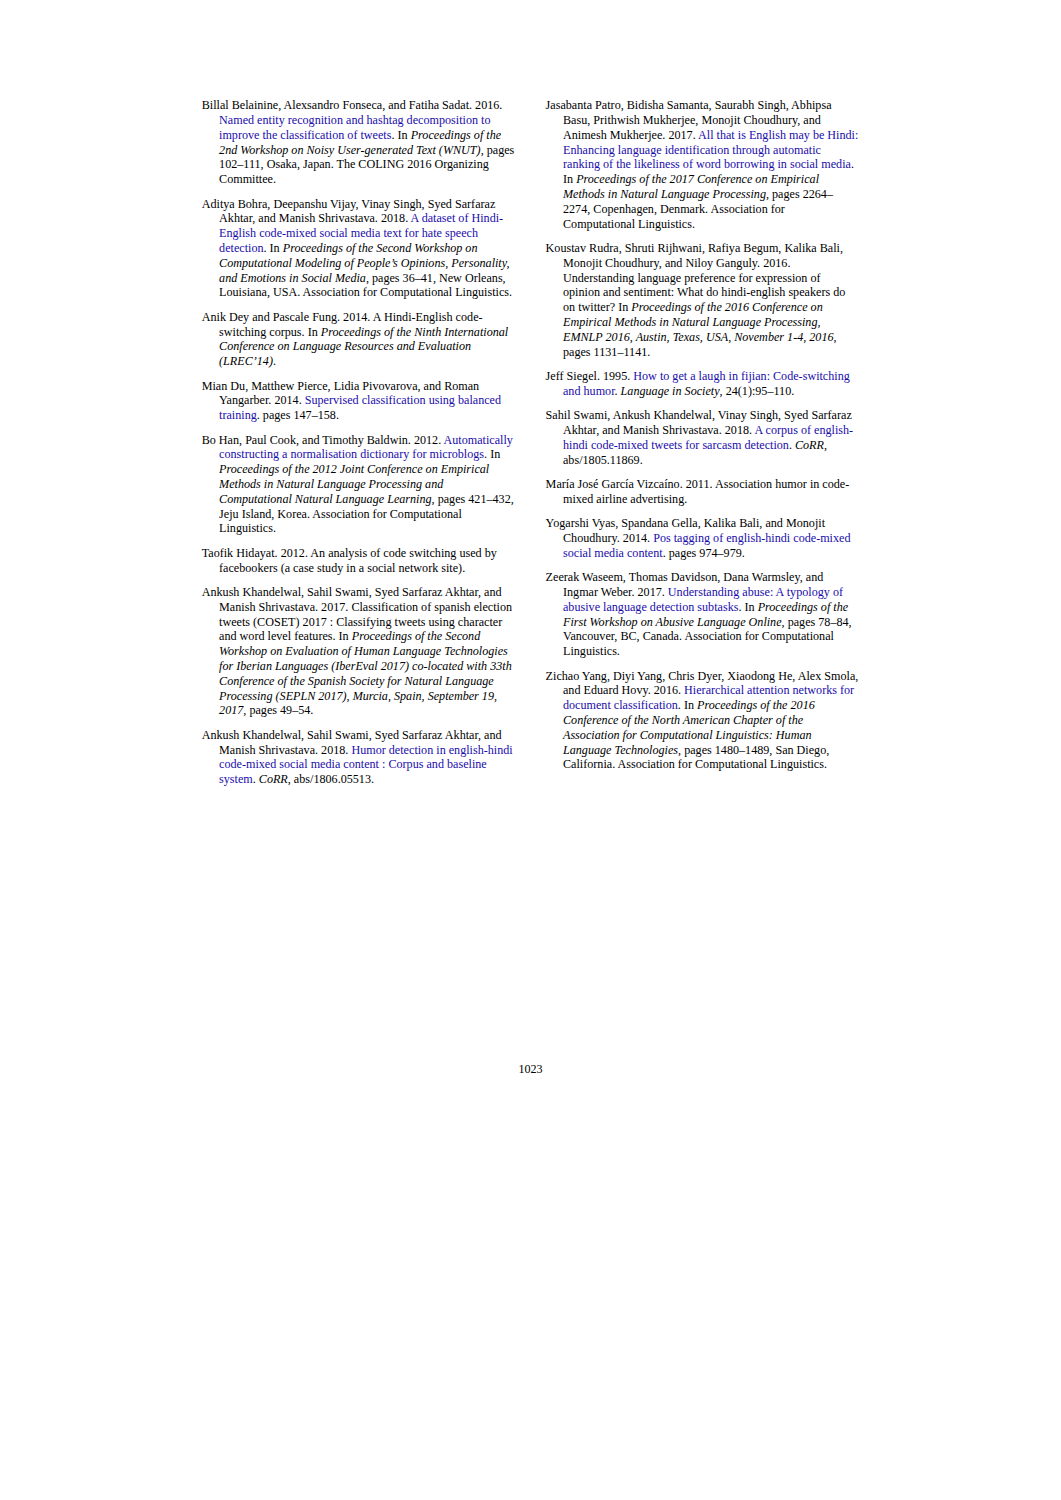Billal Belainine, Alexsandro Fonseca, and Fatiha Sadat. 2016. Named entity recognition and hashtag decomposition to improve the classification of tweets. In Proceedings of the 2nd Workshop on Noisy User-generated Text (WNUT), pages 102–111, Osaka, Japan. The COLING 2016 Organizing Committee.
Aditya Bohra, Deepanshu Vijay, Vinay Singh, Syed Sarfaraz Akhtar, and Manish Shrivastava. 2018. A dataset of Hindi-English code-mixed social media text for hate speech detection. In Proceedings of the Second Workshop on Computational Modeling of People’s Opinions, Personality, and Emotions in Social Media, pages 36–41, New Orleans, Louisiana, USA. Association for Computational Linguistics.
Anik Dey and Pascale Fung. 2014. A Hindi-English code-switching corpus. In Proceedings of the Ninth International Conference on Language Resources and Evaluation (LREC’14).
Mian Du, Matthew Pierce, Lidia Pivovarova, and Roman Yangarber. 2014. Supervised classification using balanced training. pages 147–158.
Bo Han, Paul Cook, and Timothy Baldwin. 2012. Automatically constructing a normalisation dictionary for microblogs. In Proceedings of the 2012 Joint Conference on Empirical Methods in Natural Language Processing and Computational Natural Language Learning, pages 421–432, Jeju Island, Korea. Association for Computational Linguistics.
Taofik Hidayat. 2012. An analysis of code switching used by facebookers (a case study in a social network site).
Ankush Khandelwal, Sahil Swami, Syed Sarfaraz Akhtar, and Manish Shrivastava. 2017. Classification of spanish election tweets (COSET) 2017 : Classifying tweets using character and word level features. In Proceedings of the Second Workshop on Evaluation of Human Language Technologies for Iberian Languages (IberEval 2017) co-located with 33th Conference of the Spanish Society for Natural Language Processing (SEPLN 2017), Murcia, Spain, September 19, 2017, pages 49–54.
Ankush Khandelwal, Sahil Swami, Syed Sarfaraz Akhtar, and Manish Shrivastava. 2018. Humor detection in english-hindi code-mixed social media content : Corpus and baseline system. CoRR, abs/1806.05513.
Jasabanta Patro, Bidisha Samanta, Saurabh Singh, Abhipsa Basu, Prithwish Mukherjee, Monojit Choudhury, and Animesh Mukherjee. 2017. All that is English may be Hindi: Enhancing language identification through automatic ranking of the likeliness of word borrowing in social media. In Proceedings of the 2017 Conference on Empirical Methods in Natural Language Processing, pages 2264–2274, Copenhagen, Denmark. Association for Computational Linguistics.
Koustav Rudra, Shruti Rijhwani, Rafiya Begum, Kalika Bali, Monojit Choudhury, and Niloy Ganguly. 2016. Understanding language preference for expression of opinion and sentiment: What do hindi-english speakers do on twitter? In Proceedings of the 2016 Conference on Empirical Methods in Natural Language Processing, EMNLP 2016, Austin, Texas, USA, November 1-4, 2016, pages 1131–1141.
Jeff Siegel. 1995. How to get a laugh in fijian: Code-switching and humor. Language in Society, 24(1):95–110.
Sahil Swami, Ankush Khandelwal, Vinay Singh, Syed Sarfaraz Akhtar, and Manish Shrivastava. 2018. A corpus of english-hindi code-mixed tweets for sarcasm detection. CoRR, abs/1805.11869.
María José García Vizcaíno. 2011. Association humor in code-mixed airline advertising.
Yogarshi Vyas, Spandana Gella, Kalika Bali, and Monojit Choudhury. 2014. Pos tagging of english-hindi code-mixed social media content. pages 974–979.
Zeerak Waseem, Thomas Davidson, Dana Warmsley, and Ingmar Weber. 2017. Understanding abuse: A typology of abusive language detection subtasks. In Proceedings of the First Workshop on Abusive Language Online, pages 78–84, Vancouver, BC, Canada. Association for Computational Linguistics.
Zichao Yang, Diyi Yang, Chris Dyer, Xiaodong He, Alex Smola, and Eduard Hovy. 2016. Hierarchical attention networks for document classification. In Proceedings of the 2016 Conference of the North American Chapter of the Association for Computational Linguistics: Human Language Technologies, pages 1480–1489, San Diego, California. Association for Computational Linguistics.
1023